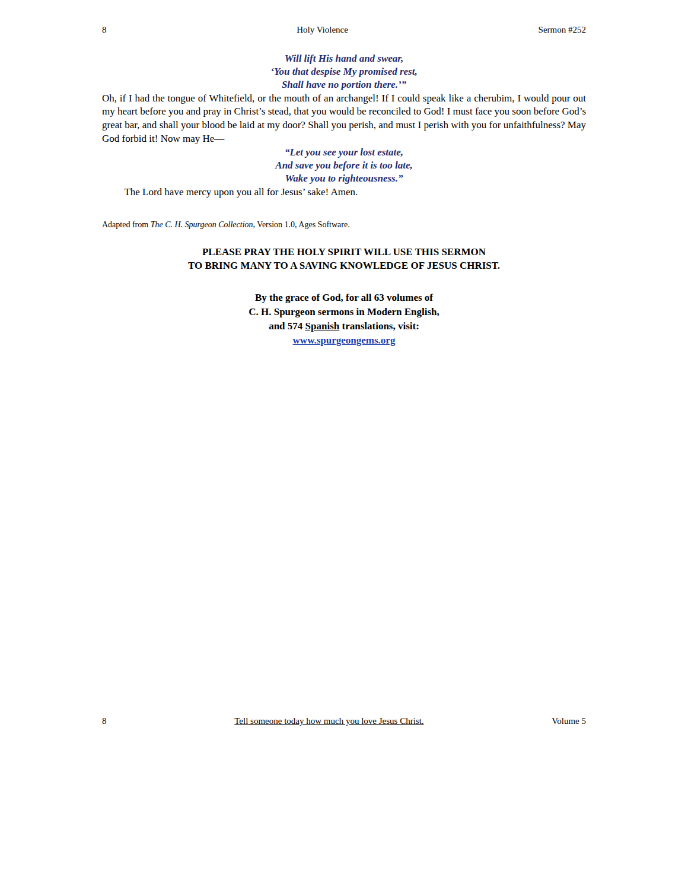8 Holy Violence Sermon #252
Will lift His hand and swear,
‘You that despise My promised rest,
Shall have no portion there.’”
Oh, if I had the tongue of Whitefield, or the mouth of an archangel! If I could speak like a cherubim, I would pour out my heart before you and pray in Christ’s stead, that you would be reconciled to God! I must face you soon before God’s great bar, and shall your blood be laid at my door? Shall you perish, and must I perish with you for unfaithfulness? May God forbid it! Now may He—
“Let you see your lost estate,
And save you before it is too late,
Wake you to righteousness.”
The Lord have mercy upon you all for Jesus’ sake! Amen.
Adapted from The C. H. Spurgeon Collection, Version 1.0, Ages Software.
PLEASE PRAY THE HOLY SPIRIT WILL USE THIS SERMON
TO BRING MANY TO A SAVING KNOWLEDGE OF JESUS CHRIST.
By the grace of God, for all 63 volumes of
C. H. Spurgeon sermons in Modern English,
and 574 Spanish translations, visit:
www.spurgeongems.org
8 Tell someone today how much you love Jesus Christ. Volume 5